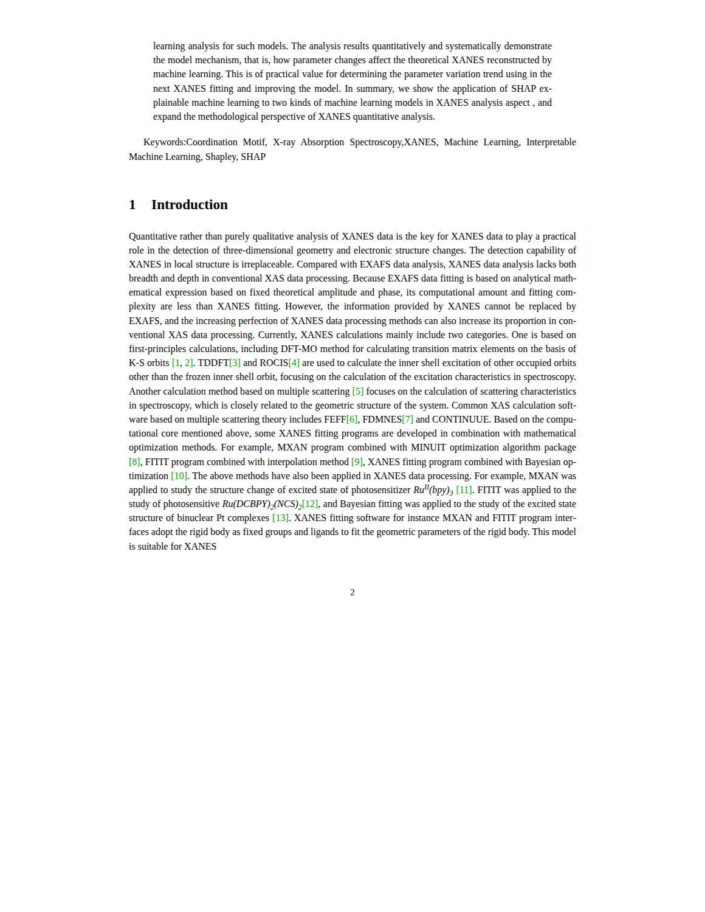learning analysis for such models. The analysis results quantitatively and systematically demonstrate the model mechanism, that is, how parameter changes affect the theoretical XANES reconstructed by machine learning. This is of practical value for determining the parameter variation trend using in the next XANES fitting and improving the model. In summary, we show the application of SHAP explainable machine learning to two kinds of machine learning models in XANES analysis aspect , and expand the methodological perspective of XANES quantitative analysis.
Keywords:Coordination Motif, X-ray Absorption Spectroscopy,XANES, Machine Learning, Interpretable Machine Learning, Shapley, SHAP
1 Introduction
Quantitative rather than purely qualitative analysis of XANES data is the key for XANES data to play a practical role in the detection of three-dimensional geometry and electronic structure changes. The detection capability of XANES in local structure is irreplaceable. Compared with EXAFS data analysis, XANES data analysis lacks both breadth and depth in conventional XAS data processing. Because EXAFS data fitting is based on analytical mathematical expression based on fixed theoretical amplitude and phase, its computational amount and fitting complexity are less than XANES fitting. However, the information provided by XANES cannot be replaced by EXAFS, and the increasing perfection of XANES data processing methods can also increase its proportion in conventional XAS data processing. Currently, XANES calculations mainly include two categories. One is based on first-principles calculations, including DFT-MO method for calculating transition matrix elements on the basis of K-S orbits [1, 2]. TDDFT[3] and ROCIS[4] are used to calculate the inner shell excitation of other occupied orbits other than the frozen inner shell orbit, focusing on the calculation of the excitation characteristics in spectroscopy. Another calculation method based on multiple scattering [5] focuses on the calculation of scattering characteristics in spectroscopy, which is closely related to the geometric structure of the system. Common XAS calculation software based on multiple scattering theory includes FEFF[6], FDMNES[7] and CONTINUUE. Based on the computational core mentioned above, some XANES fitting programs are developed in combination with mathematical optimization methods. For example, MXAN program combined with MINUIT optimization algorithm package [8], FITIT program combined with interpolation method [9], XANES fitting program combined with Bayesian optimization [10]. The above methods have also been applied in XANES data processing. For example, MXAN was applied to study the structure change of excited state of photosensitizer RuII(bpy)3 [11]. FITIT was applied to the study of photosensitive Ru(DCBPY)2(NCS)2[12], and Bayesian fitting was applied to the study of the excited state structure of binuclear Pt complexes [13]. XANES fitting software for instance MXAN and FITIT program interfaces adopt the rigid body as fixed groups and ligands to fit the geometric parameters of the rigid body. This model is suitable for XANES
2